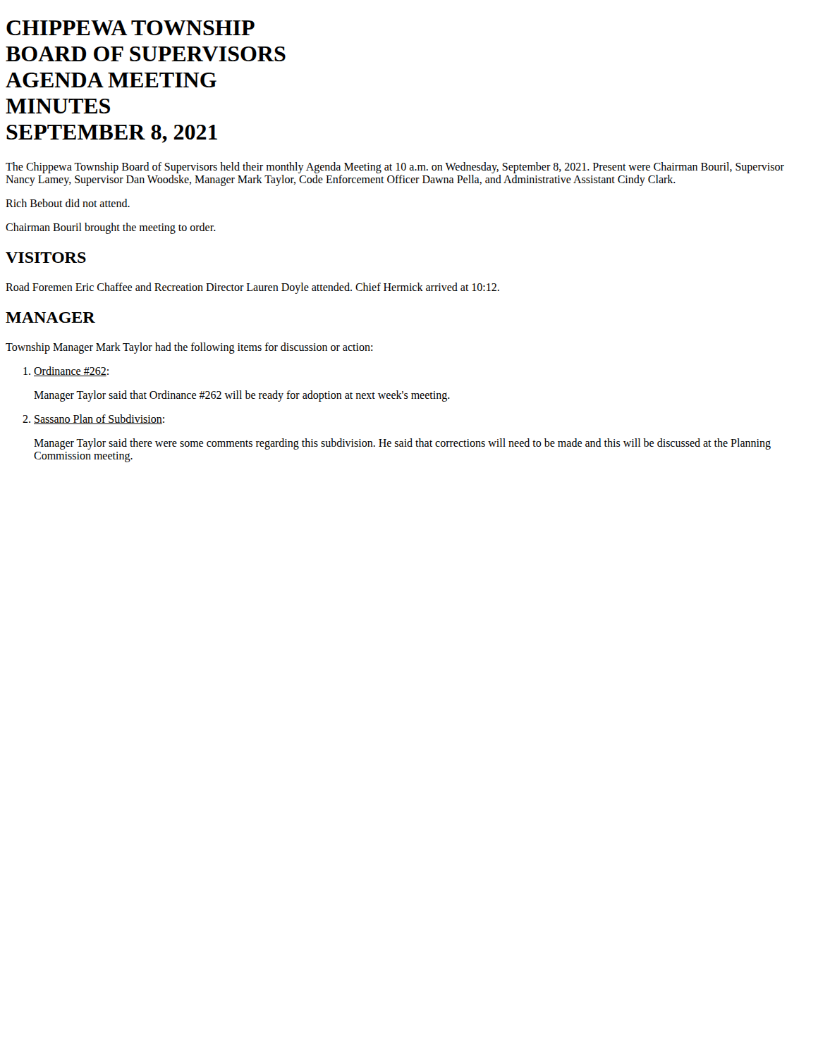CHIPPEWA TOWNSHIP
BOARD OF SUPERVISORS
AGENDA MEETING
MINUTES
SEPTEMBER 8, 2021
The Chippewa Township Board of Supervisors held their monthly Agenda Meeting at 10 a.m. on Wednesday, September 8, 2021. Present were Chairman Bouril, Supervisor Nancy Lamey, Supervisor Dan Woodske, Manager Mark Taylor, Code Enforcement Officer Dawna Pella, and Administrative Assistant Cindy Clark.
Rich Bebout did not attend.
Chairman Bouril brought the meeting to order.
VISITORS
Road Foremen Eric Chaffee and Recreation Director Lauren Doyle attended. Chief Hermick arrived at 10:12.
MANAGER
Township Manager Mark Taylor had the following items for discussion or action:
Ordinance #262:
Manager Taylor said that Ordinance #262 will be ready for adoption at next week's meeting.
Sassano Plan of Subdivision:
Manager Taylor said there were some comments regarding this subdivision. He said that corrections will need to be made and this will be discussed at the Planning Commission meeting.